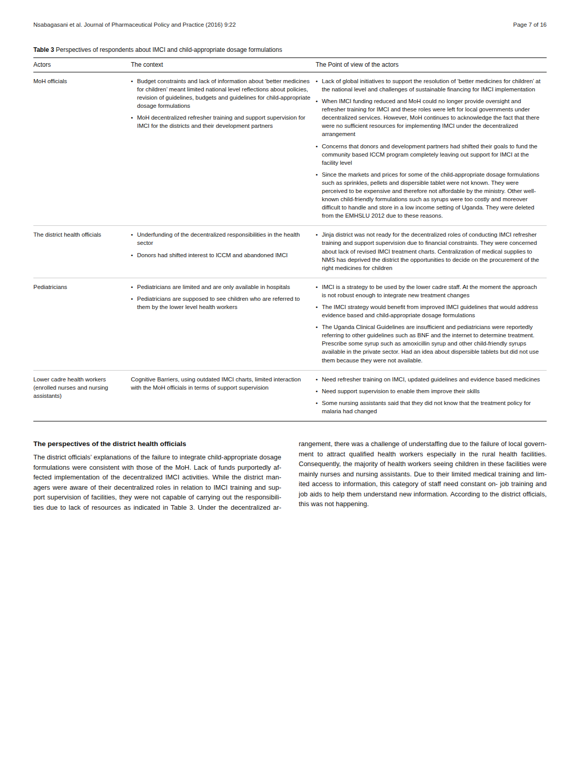Nsabagasani et al. Journal of Pharmaceutical Policy and Practice (2016) 9:22 Page 7 of 16
Table 3 Perspectives of respondents about IMCI and child-appropriate dosage formulations
| Actors | The context | The Point of view of the actors |
| --- | --- | --- |
| MoH officials | Budget constraints and lack of information about ‘better medicines for children’ meant limited national level reflections about policies, revision of guidelines, budgets and guidelines for child-appropriate dosage formulations MoH decentralized refresher training and support supervision for IMCI for the districts and their development partners | Lack of global initiatives to support the resolution of ‘better medicines for children’ at the national level and challenges of sustainable financing for IMCI implementation When IMCI funding reduced and MoH could no longer provide oversight and refresher training for IMCI and these roles were left for local governments under decentralized services. However, MoH continues to acknowledge the fact that there were no sufficient resources for implementing IMCI under the decentralized arrangement Concerns that donors and development partners had shifted their goals to fund the community based ICCM program completely leaving out support for IMCI at the facility level Since the markets and prices for some of the child-appropriate dosage formulations such as sprinkles, pellets and dispersible tablet were not known. They were perceived to be expensive and therefore not affordable by the ministry. Other well-known child-friendly formulations such as syrups were too costly and moreover difficult to handle and store in a low income setting of Uganda. They were deleted from the EMHSLU 2012 due to these reasons. |
| The district health officials | Underfunding of the decentralized responsibilities in the health sector Donors had shifted interest to ICCM and abandoned IMCI | Jinja district was not ready for the decentralized roles of conducting IMCI refresher training and support supervision due to financial constraints. They were concerned about lack of revised IMCI treatment charts. Centralization of medical supplies to NMS has deprived the district the opportunities to decide on the procurement of the right medicines for children |
| Pediatricians | Pediatricians are limited and are only available in hospitals Pediatricians are supposed to see children who are referred to them by the lower level health workers | IMCI is a strategy to be used by the lower cadre staff. At the moment the approach is not robust enough to integrate new treatment changes The IMCI strategy would benefit from improved IMCI guidelines that would address evidence based and child-appropriate dosage formulations The Uganda Clinical Guidelines are insufficient and pediatricians were reportedly referring to other guidelines such as BNF and the internet to determine treatment. Prescribe some syrup such as amoxicillin syrup and other child-friendly syrups available in the private sector. Had an idea about dispersible tablets but did not use them because they were not available. |
| Lower cadre health workers (enrolled nurses and nursing assistants) | Cognitive Barriers, using outdated IMCI charts, limited interaction with the MoH officials in terms of support supervision | Need refresher training on IMCI, updated guidelines and evidence based medicines Need support supervision to enable them improve their skills Some nursing assistants said that they did not know that the treatment policy for malaria had changed |
The perspectives of the district health officials
The district officials’ explanations of the failure to integrate child-appropriate dosage formulations were consistent with those of the MoH. Lack of funds purportedly affected implementation of the decentralized IMCI activities. While the district managers were aware of their decentralized roles in relation to IMCI training and support supervision of facilities, they were not capable of carrying out the responsibilities due to lack of resources as indicated in Table 3. Under the decentralized arrangement, there was a challenge of understaffing due to the failure of local government to attract qualified health workers especially in the rural health facilities. Consequently, the majority of health workers seeing children in these facilities were mainly nurses and nursing assistants. Due to their limited medical training and limited access to information, this category of staff need constant on- job training and job aids to help them understand new information. According to the district officials, this was not happening.